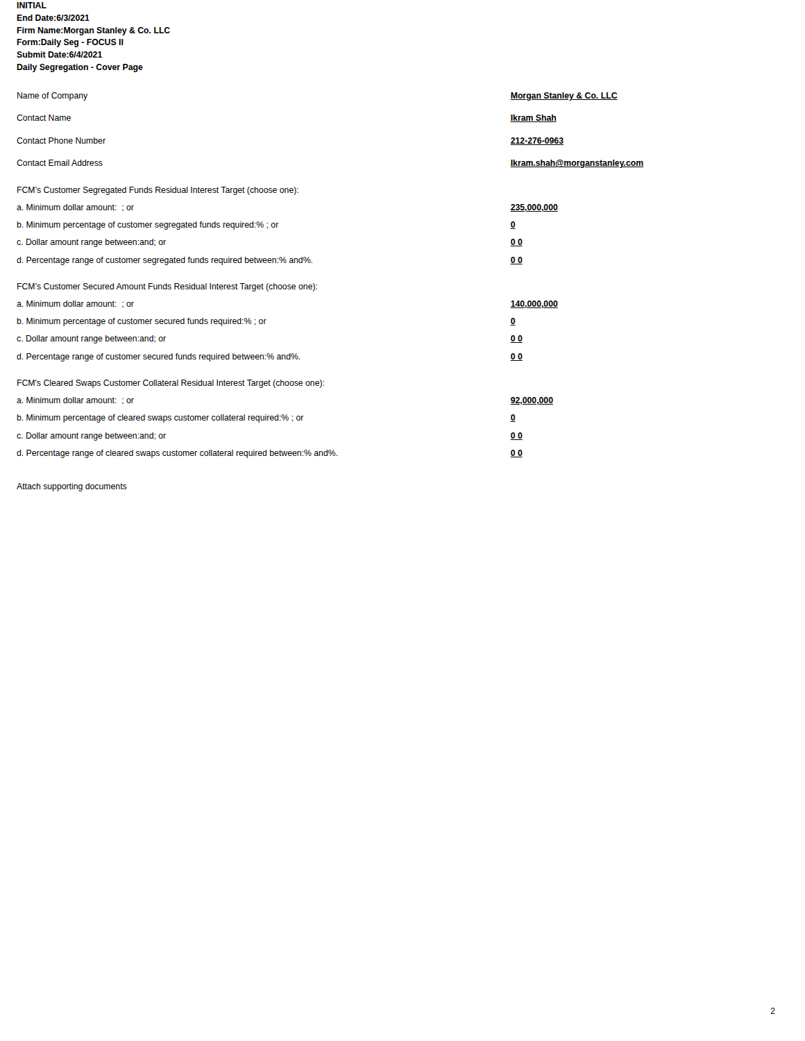INITIAL
End Date:6/3/2021
Firm Name:Morgan Stanley & Co. LLC
Form:Daily Seg - FOCUS II
Submit Date:6/4/2021
Daily Segregation - Cover Page
| Name of Company | Morgan Stanley & Co. LLC |
| Contact Name | Ikram Shah |
| Contact Phone Number | 212-276-0963 |
| Contact Email Address | Ikram.shah@morganstanley.com |
| FCM’s Customer Segregated Funds Residual Interest Target (choose one): |
| a. Minimum dollar amount: ; or | 235,000,000 |
| b. Minimum percentage of customer segregated funds required:% ; or | 0 |
| c. Dollar amount range between:and; or | 0 0 |
| d. Percentage range of customer segregated funds required between:% and%. | 0 0 |
| FCM’s Customer Secured Amount Funds Residual Interest Target (choose one): |
| a. Minimum dollar amount: ; or | 140,000,000 |
| b. Minimum percentage of customer secured funds required:% ; or | 0 |
| c. Dollar amount range between:and; or | 0 0 |
| d. Percentage range of customer secured funds required between:% and%. | 0 0 |
| FCM's Cleared Swaps Customer Collateral Residual Interest Target (choose one): |
| a. Minimum dollar amount: ; or | 92,000,000 |
| b. Minimum percentage of cleared swaps customer collateral required:% ; or | 0 |
| c. Dollar amount range between:and; or | 0 0 |
| d. Percentage range of cleared swaps customer collateral required between:% and%. | 0 0 |
Attach supporting documents
2